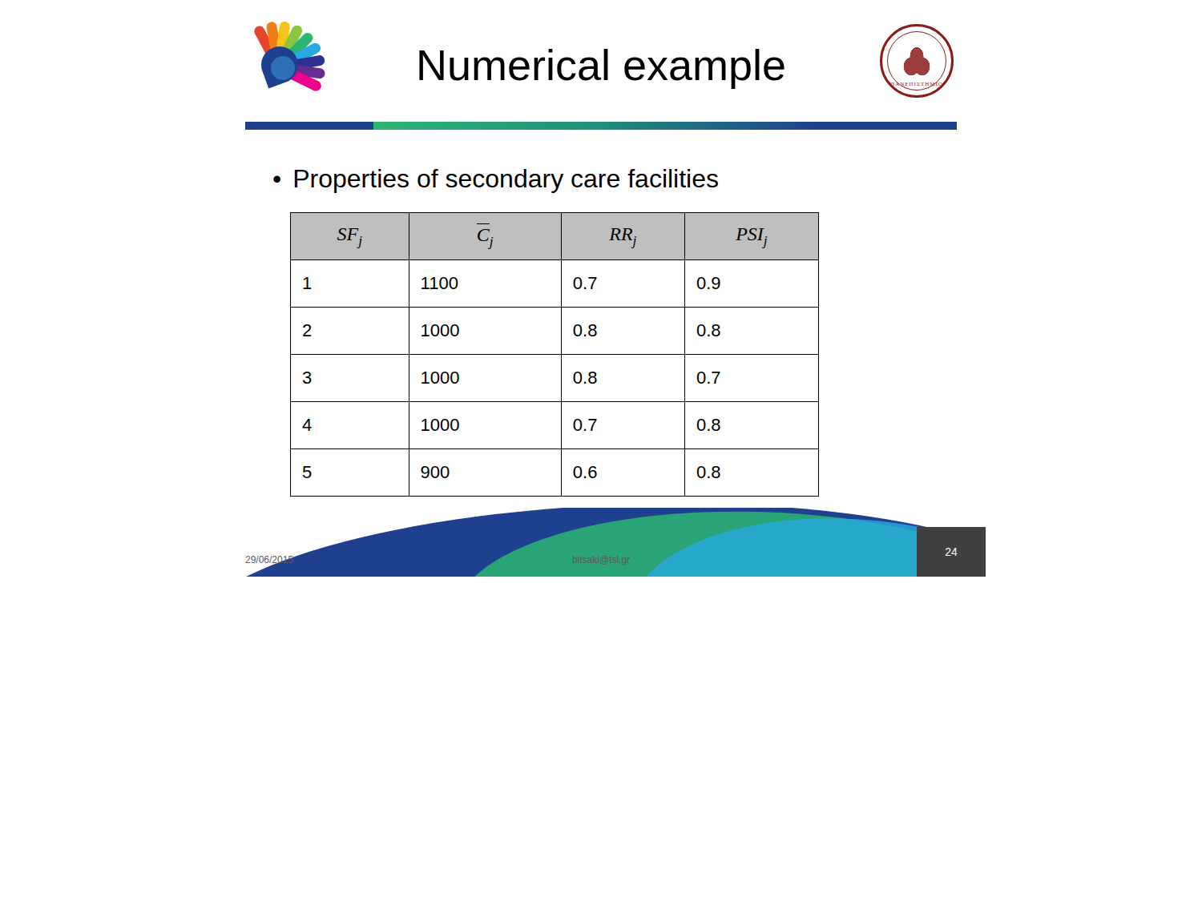ΠΑΝΕΠΙΣΤΗΜΙΟ
Numerical example
Properties of secondary care facilities
| SF j | C j | RR j | PSI j |
| --- | --- | --- | --- |
| 1 | 1100 | 0.7 | 0.9 |
| 2 | 1000 | 0.8 | 0.8 |
| 3 | 1000 | 0.8 | 0.7 |
| 4 | 1000 | 0.7 | 0.8 |
| 5 | 900 | 0.6 | 0.8 |
29/06/2015
bitsaki@tsl.gr
24